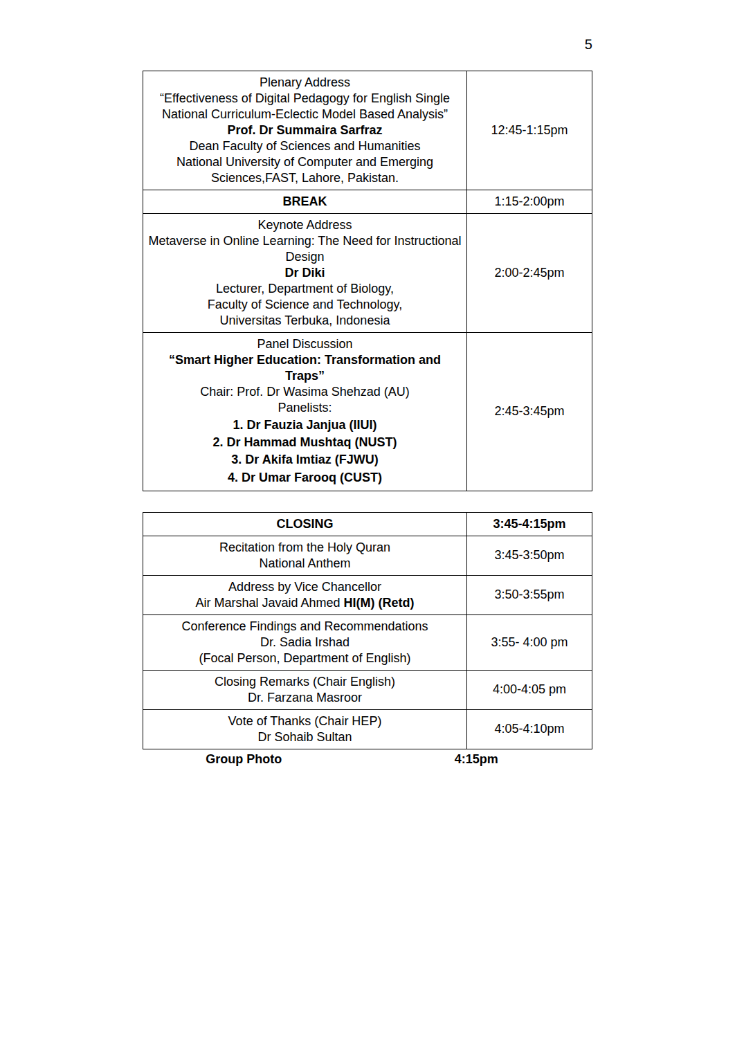5
| Plenary Address “Effectiveness of Digital Pedagogy for English Single National Curriculum-Eclectic Model Based Analysis” Prof. Dr Summaira Sarfraz Dean Faculty of Sciences and Humanities National University of Computer and Emerging Sciences,FAST, Lahore, Pakistan. | 12:45-1:15pm |
| BREAK | 1:15-2:00pm |
| Keynote Address Metaverse in Online Learning: The Need for Instructional Design Dr Diki Lecturer, Department of Biology, Faculty of Science and Technology, Universitas Terbuka, Indonesia | 2:00-2:45pm |
| Panel Discussion “Smart Higher Education: Transformation and Traps” Chair: Prof. Dr Wasima Shehzad (AU) Panelists: Dr Fauzia Janjua (IIUI) Dr Hammad Mushtaq (NUST) Dr Akifa Imtiaz (FJWU) Dr Umar Farooq (CUST) | 2:45-3:45pm |
| CLOSING | 3:45-4:15pm |
| Recitation from the Holy Quran National Anthem | 3:45-3:50pm |
| Address by Vice Chancellor Air Marshal Javaid Ahmed HI(M) (Retd) | 3:50-3:55pm |
| Conference Findings and Recommendations Dr. Sadia Irshad (Focal Person, Department of English) | 3:55- 4:00 pm |
| Closing Remarks (Chair English) Dr. Farzana Masroor | 4:00-4:05 pm |
| Vote of Thanks (Chair HEP) Dr Sohaib Sultan | 4:05-4:10pm |
Group Photo 4:15pm